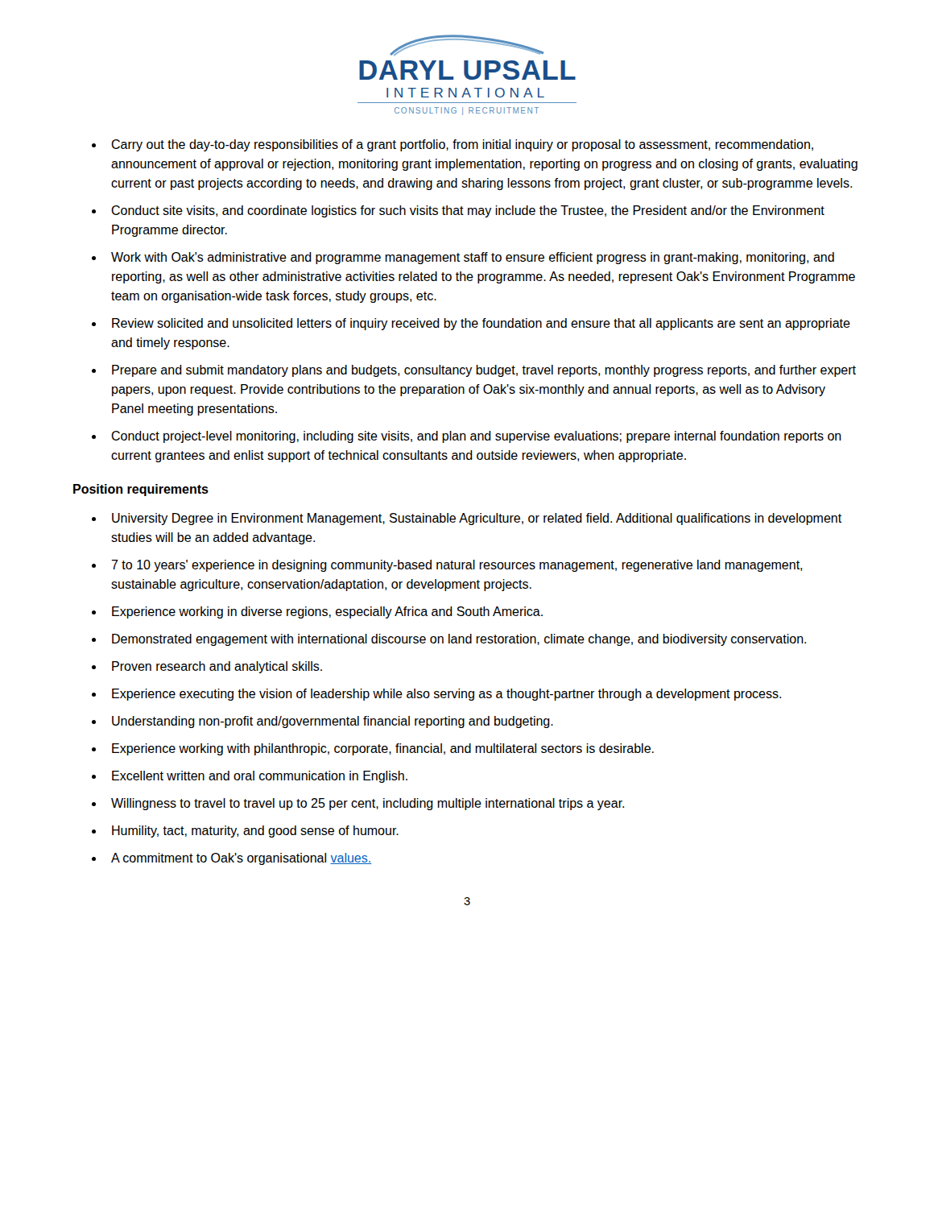DARYL UPSALL
INTERNATIONAL
CONSULTING | RECRUITMENT
Carry out the day-to-day responsibilities of a grant portfolio, from initial inquiry or proposal to assessment, recommendation, announcement of approval or rejection, monitoring grant implementation, reporting on progress and on closing of grants, evaluating current or past projects according to needs, and drawing and sharing lessons from project, grant cluster, or sub-programme levels.
Conduct site visits, and coordinate logistics for such visits that may include the Trustee, the President and/or the Environment Programme director.
Work with Oak's administrative and programme management staff to ensure efficient progress in grant-making, monitoring, and reporting, as well as other administrative activities related to the programme. As needed, represent Oak's Environment Programme team on organisation-wide task forces, study groups, etc.
Review solicited and unsolicited letters of inquiry received by the foundation and ensure that all applicants are sent an appropriate and timely response.
Prepare and submit mandatory plans and budgets, consultancy budget, travel reports, monthly progress reports, and further expert papers, upon request. Provide contributions to the preparation of Oak's six-monthly and annual reports, as well as to Advisory Panel meeting presentations.
Conduct project-level monitoring, including site visits, and plan and supervise evaluations; prepare internal foundation reports on current grantees and enlist support of technical consultants and outside reviewers, when appropriate.
Position requirements
University Degree in Environment Management, Sustainable Agriculture, or related field. Additional qualifications in development studies will be an added advantage.
7 to 10 years' experience in designing community-based natural resources management, regenerative land management, sustainable agriculture, conservation/adaptation, or development projects.
Experience working in diverse regions, especially Africa and South America.
Demonstrated engagement with international discourse on land restoration, climate change, and biodiversity conservation.
Proven research and analytical skills.
Experience executing the vision of leadership while also serving as a thought-partner through a development process.
Understanding non-profit and/governmental financial reporting and budgeting.
Experience working with philanthropic, corporate, financial, and multilateral sectors is desirable.
Excellent written and oral communication in English.
Willingness to travel to travel up to 25 per cent, including multiple international trips a year.
Humility, tact, maturity, and good sense of humour.
A commitment to Oak's organisational values.
3